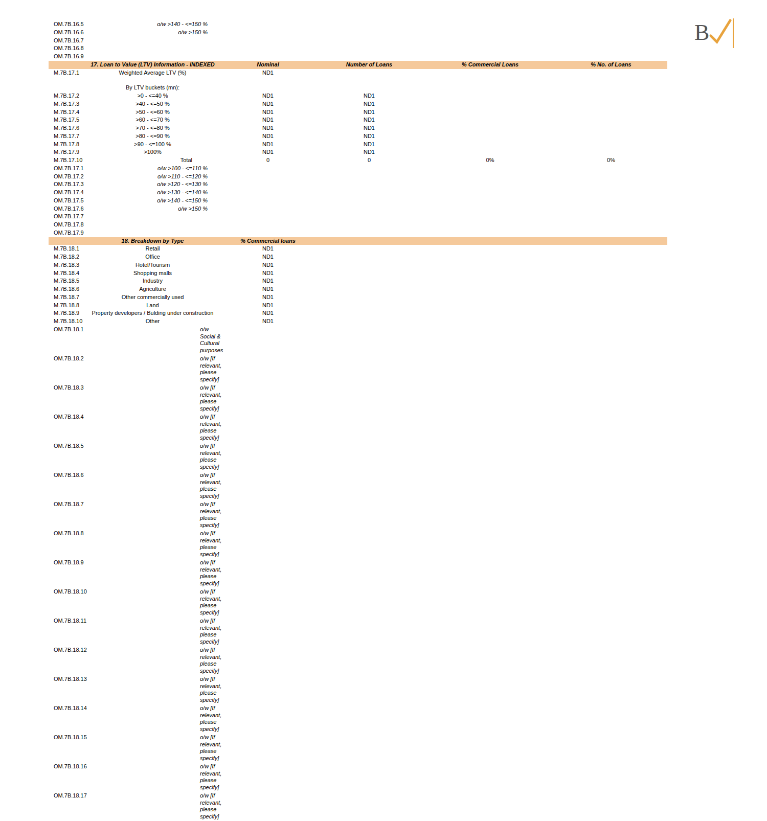B
| OM.7B.16.5 | o/w >140 - <=150 % | | | | |
| OM.7B.16.6 | o/w >150 % | | | | |
| OM.7B.16.7 | | | | | |
| OM.7B.16.8 | | | | | |
| OM.7B.16.9 | | | | | |
| | 17. Loan to Value (LTV) Information - INDEXED | Nominal | Number of Loans | % Commercial Loans | % No. of Loans |
| M.7B.17.1 | Weighted Average LTV (%) | ND1 | | | |
| | By LTV buckets (mn): | | | | |
| M.7B.17.2 | >0 - <=40 % | ND1 | ND1 | | |
| M.7B.17.3 | >40 - <=50 % | ND1 | ND1 | | |
| M.7B.17.4 | >50 - <=60 % | ND1 | ND1 | | |
| M.7B.17.5 | >60 - <=70 % | ND1 | ND1 | | |
| M.7B.17.6 | >70 - <=80 % | ND1 | ND1 | | |
| M.7B.17.7 | >80 - <=90 % | ND1 | ND1 | | |
| M.7B.17.8 | >90 - <=100 % | ND1 | ND1 | | |
| M.7B.17.9 | >100% | ND1 | ND1 | | |
| M.7B.17.10 | Total | 0 | 0 | 0% | 0% |
| OM.7B.17.1 | o/w >100 - <=110 % | | | | |
| OM.7B.17.2 | o/w >110 - <=120 % | | | | |
| OM.7B.17.3 | o/w >120 - <=130 % | | | | |
| OM.7B.17.4 | o/w >130 - <=140 % | | | | |
| OM.7B.17.5 | o/w >140 - <=150 % | | | | |
| OM.7B.17.6 | o/w >150 % | | | | |
| OM.7B.17.7 | | | | | |
| OM.7B.17.8 | | | | | |
| OM.7B.17.9 | | | | | |
| | 18. Breakdown by Type | % Commercial loans | | | |
| M.7B.18.1 | Retail | ND1 | | | |
| M.7B.18.2 | Office | ND1 | | | |
| M.7B.18.3 | Hotel/Tourism | ND1 | | | |
| M.7B.18.4 | Shopping malls | ND1 | | | |
| M.7B.18.5 | Industry | ND1 | | | |
| M.7B.18.6 | Agriculture | ND1 | | | |
| M.7B.18.7 | Other commercially used | ND1 | | | |
| M.7B.18.8 | Land | ND1 | | | |
| M.7B.18.9 | Property developers / Bulding under construction | ND1 | | | |
| M.7B.18.10 | Other | ND1 | | | |
| OM.7B.18.1 | o/w Social & Cultural purposes | | | | |
| OM.7B.18.2 | o/w [If relevant, please specify] | | | | |
| OM.7B.18.3 | o/w [If relevant, please specify] | | | | |
| OM.7B.18.4 | o/w [If relevant, please specify] | | | | |
| OM.7B.18.5 | o/w [If relevant, please specify] | | | | |
| OM.7B.18.6 | o/w [If relevant, please specify] | | | | |
| OM.7B.18.7 | o/w [If relevant, please specify] | | | | |
| OM.7B.18.8 | o/w [If relevant, please specify] | | | | |
| OM.7B.18.9 | o/w [If relevant, please specify] | | | | |
| OM.7B.18.10 | o/w [If relevant, please specify] | | | | |
| OM.7B.18.11 | o/w [If relevant, please specify] | | | | |
| OM.7B.18.12 | o/w [If relevant, please specify] | | | | |
| OM.7B.18.13 | o/w [If relevant, please specify] | | | | |
| OM.7B.18.14 | o/w [If relevant, please specify] | | | | |
| OM.7B.18.15 | o/w [If relevant, please specify] | | | | |
| OM.7B.18.16 | o/w [If relevant, please specify] | | | | |
| OM.7B.18.17 | o/w [If relevant, please specify] | | | | |